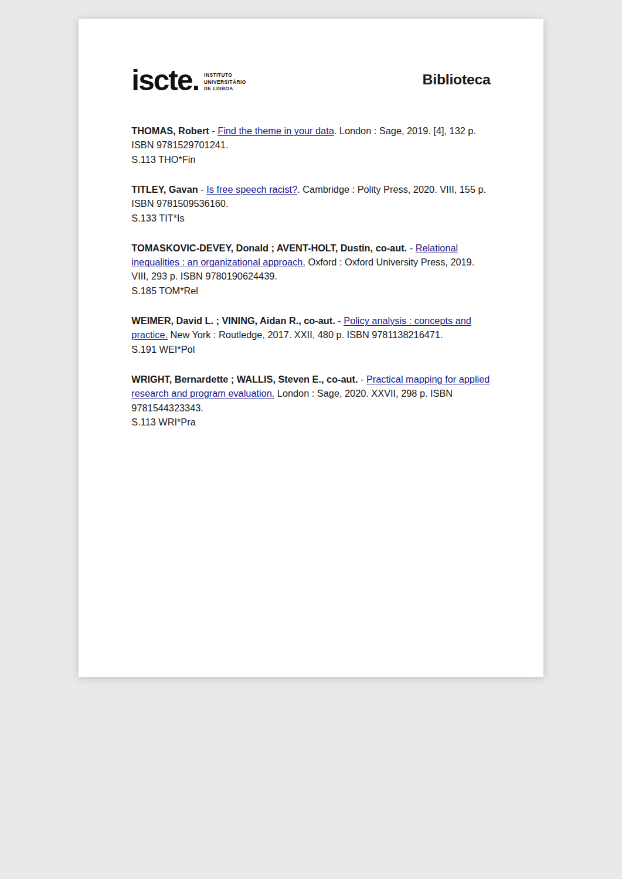iscte. Instituto
Universitário
de Lisboa
Biblioteca
THOMAS, Robert - Find the theme in your data. London : Sage, 2019. [4], 132 p. ISBN 9781529701241. S.113 THO*Fin
TITLEY, Gavan - Is free speech racist?. Cambridge : Polity Press, 2020. VIII, 155 p. ISBN 9781509536160. S.133 TIT*Is
TOMASKOVIC-DEVEY, Donald ; AVENT-HOLT, Dustin, co-aut. - Relational inequalities : an organizational approach. Oxford : Oxford University Press, 2019. VIII, 293 p. ISBN 9780190624439. S.185 TOM*Rel
WEIMER, David L. ; VINING, Aidan R., co-aut. - Policy analysis : concepts and practice. New York : Routledge, 2017. XXII, 480 p. ISBN 9781138216471. S.191 WEI*Pol
WRIGHT, Bernardette ; WALLIS, Steven E., co-aut. - Practical mapping for applied research and program evaluation. London : Sage, 2020. XXVII, 298 p. ISBN 9781544323343. S.113 WRI*Pra